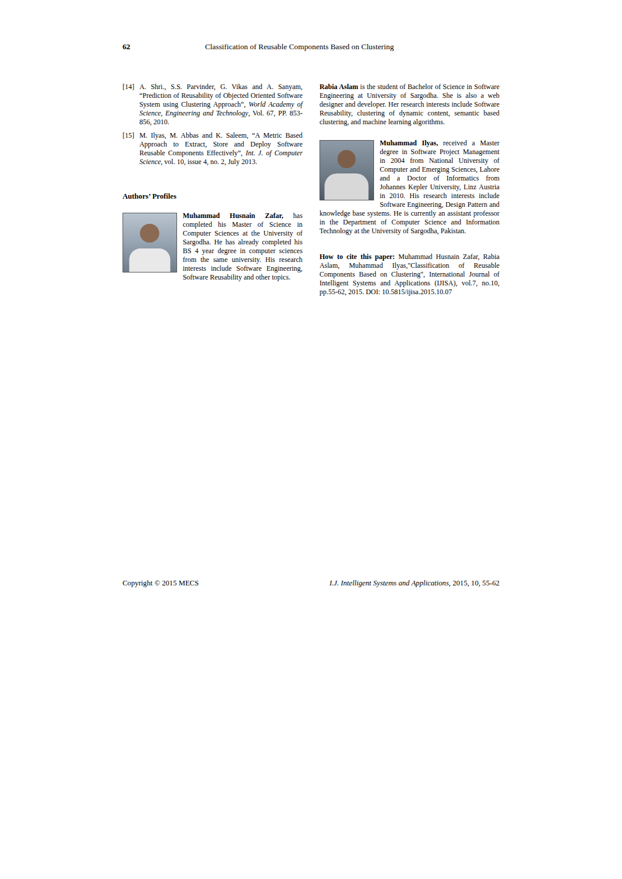62 Classification of Reusable Components Based on Clustering
[14] A. Shri., S.S. Parvinder, G. Vikas and A. Sanyam, “Prediction of Reusability of Objected Oriented Software System using Clustering Approach”, World Academy of Science, Engineering and Technology, Vol. 67, PP. 853-856, 2010.
[15] M. Ilyas, M. Abbas and K. Saleem, “A Metric Based Approach to Extract, Store and Deploy Software Reusable Components Effectively”, Int. J. of Computer Science, vol. 10, issue 4, no. 2, July 2013.
Authors’ Profiles
Muhammad Husnain Zafar, has completed his Master of Science in Computer Sciences at the University of Sargodha. He has already completed his BS 4 year degree in computer sciences from the same university. His research interests include Software Engineering, Software Reusability and other topics.
Rabia Aslam is the student of Bachelor of Science in Software Engineering at University of Sargodha. She is also a web designer and developer. Her research interests include Software Reusability, clustering of dynamic content, semantic based clustering, and machine learning algorithms.
Muhammad Ilyas, received a Master degree in Software Project Management in 2004 from National University of Computer and Emerging Sciences, Lahore and a Doctor of Informatics from Johannes Kepler University, Linz Austria in 2010. His research interests include Software Engineering, Design Pattern and knowledge base systems. He is currently an assistant professor in the Department of Computer Science and Information Technology at the University of Sargodha, Pakistan.
How to cite this paper: Muhammad Husnain Zafar, Rabia Aslam, Muhammad Ilyas,"Classification of Reusable Components Based on Clustering", International Journal of Intelligent Systems and Applications (IJISA), vol.7, no.10, pp.55-62, 2015. DOI: 10.5815/ijisa.2015.10.07
Copyright © 2015 MECS
I.J. Intelligent Systems and Applications, 2015, 10, 55-62